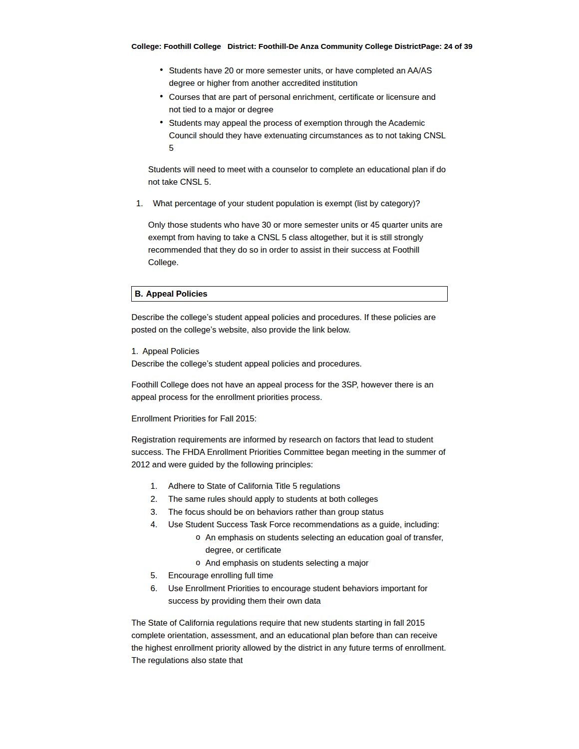College: Foothill College District: Foothill-De Anza Community College District
Page: 24 of 39
Students have 20 or more semester units, or have completed an AA/AS degree or higher from another accredited institution
Courses that are part of personal enrichment, certificate or licensure and not tied to a major or degree
Students may appeal the process of exemption through the Academic Council should they have extenuating circumstances as to not taking CNSL 5
Students will need to meet with a counselor to complete an educational plan if do not take CNSL 5.
What percentage of your student population is exempt (list by category)?
Only those students who have 30 or more semester units or 45 quarter units are exempt from having to take a CNSL 5 class altogether, but it is still strongly recommended that they do so in order to assist in their success at Foothill College.
B. Appeal Policies
Describe the college’s student appeal policies and procedures. If these policies are posted on the college’s website, also provide the link below.
1. Appeal Policies
Describe the college’s student appeal policies and procedures.
Foothill College does not have an appeal process for the 3SP, however there is an appeal process for the enrollment priorities process.
Enrollment Priorities for Fall 2015:
Registration requirements are informed by research on factors that lead to student success. The FHDA Enrollment Priorities Committee began meeting in the summer of 2012 and were guided by the following principles:
Adhere to State of California Title 5 regulations
The same rules should apply to students at both colleges
The focus should be on behaviors rather than group status
Use Student Success Task Force recommendations as a guide, including:
An emphasis on students selecting an education goal of transfer, degree, or certificate
And emphasis on students selecting a major
Encourage enrolling full time
Use Enrollment Priorities to encourage student behaviors important for success by providing them their own data
The State of California regulations require that new students starting in fall 2015 complete orientation, assessment, and an educational plan before than can receive the highest enrollment priority allowed by the district in any future terms of enrollment. The regulations also state that